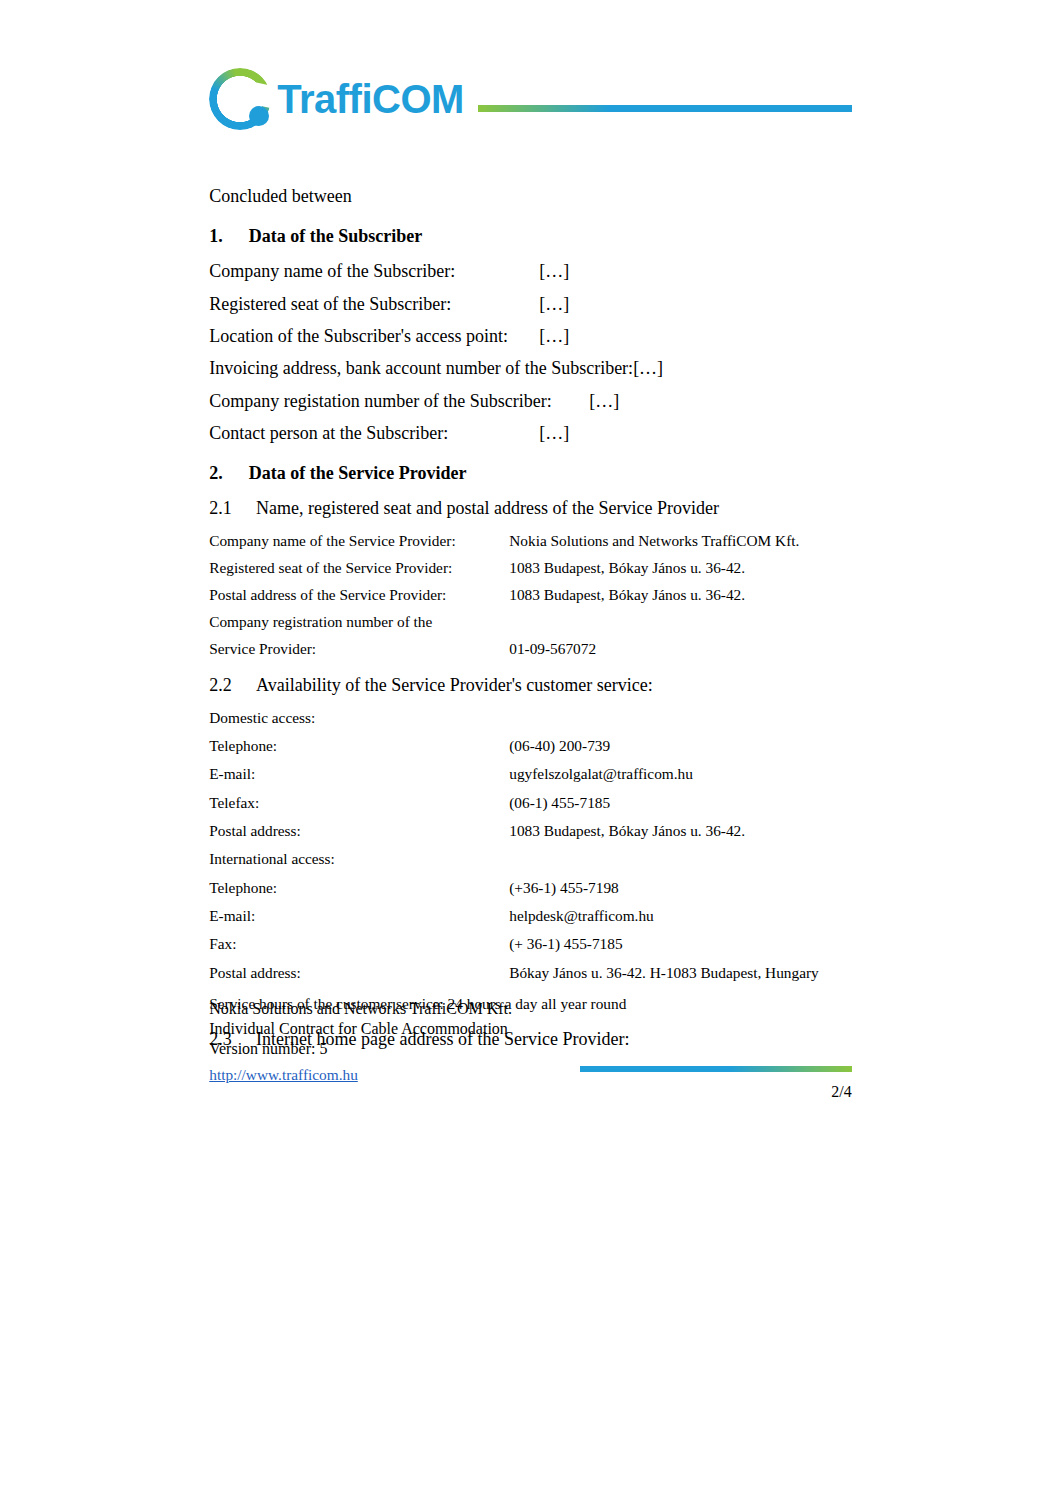Traffi COM
Concluded between
1. Data of the Subscriber
Company name of the Subscriber:[…]
Registered seat of the Subscriber:[…]
Location of the Subscriber's access point:[…]
Invoicing address, bank account number of the Subscriber:[…]
Company registation number of the Subscriber:[…]
Contact person at the Subscriber:[…]
2. Data of the Service Provider
2.1 Name, registered seat and postal address of the Service Provider
Company name of the Service Provider: Nokia Solutions and Networks TraffiCOM Kft.
Registered seat of the Service Provider: 1083 Budapest, Bókay János u. 36-42.
Postal address of the Service Provider: 1083 Budapest, Bókay János u. 36-42.
Company registration number of the
Service Provider: 01-09-567072
2.2 Availability of the Service Provider's customer service:
Domestic access:
Telephone:(06-40) 200-739
E-mail: ugyfelszolgalat@trafficom.hu
Telefax:(06-1) 455-7185
Postal address: 1083 Budapest, Bókay János u. 36-42.
International access:
Telephone:(+36-1) 455-7198
E-mail: helpdesk@trafficom.hu
Fax:(+ 36-1) 455-7185
Postal address: Bókay János u. 36-42. H-1083 Budapest, Hungary
Service hours of the customer service: 24 hours a day all year round
2.3 Internet home page address of the Service Provider:
http://www.trafficom.hu
Nokia Solutions and Networks TraffiCOM Kft.
Individual Contract for Cable Accommodation
Version number: 5
2/4